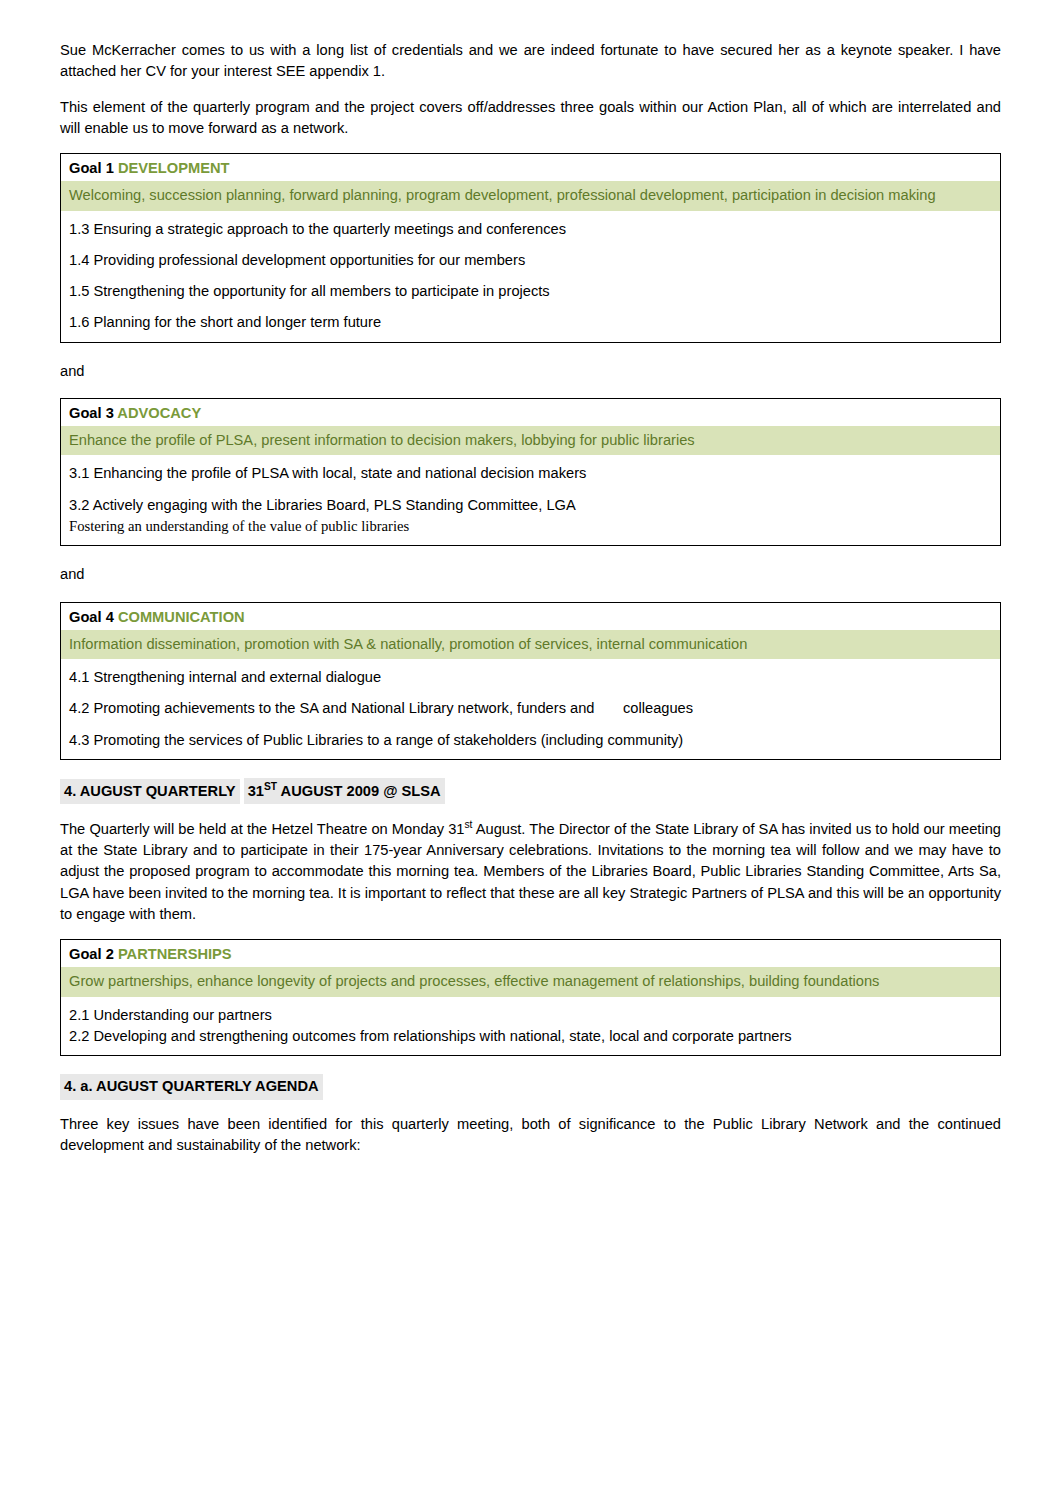Sue McKerracher comes to us with a long list of credentials and we are indeed fortunate to have secured her as a keynote speaker. I have attached her CV for your interest SEE appendix 1.
This element of the quarterly program and the project covers off/addresses three goals within our Action Plan, all of which are interrelated and will enable us to move forward as a network.
Goal 1 DEVELOPMENT
Welcoming, succession planning, forward planning, program development, professional development, participation in decision making
1.3 Ensuring a strategic approach to the quarterly meetings and conferences
1.4 Providing professional development opportunities for our members
1.5 Strengthening the opportunity for all members to participate in projects
1.6 Planning for the short and longer term future
and
Goal 3 ADVOCACY
Enhance the profile of PLSA, present information to decision makers, lobbying for public libraries
3.1 Enhancing the profile of PLSA with local, state and national decision makers
3.2 Actively engaging with the Libraries Board, PLS Standing Committee, LGA
Fostering an understanding of the value of public libraries
and
Goal 4 COMMUNICATION
Information dissemination, promotion with SA & nationally, promotion of services, internal communication
4.1 Strengthening internal and external dialogue
4.2 Promoting achievements to the SA and National Library network, funders and colleagues
4.3 Promoting the services of Public Libraries to a range of stakeholders (including community)
4. AUGUST QUARTERLY
31ST AUGUST 2009 @ SLSA
The Quarterly will be held at the Hetzel Theatre on Monday 31st August. The Director of the State Library of SA has invited us to hold our meeting at the State Library and to participate in their 175-year Anniversary celebrations. Invitations to the morning tea will follow and we may have to adjust the proposed program to accommodate this morning tea. Members of the Libraries Board, Public Libraries Standing Committee, Arts Sa, LGA have been invited to the morning tea. It is important to reflect that these are all key Strategic Partners of PLSA and this will be an opportunity to engage with them.
Goal 2 PARTNERSHIPS
Grow partnerships, enhance longevity of projects and processes, effective management of relationships, building foundations
2.1 Understanding our partners
2.2 Developing and strengthening outcomes from relationships with national, state, local and corporate partners
4. a. AUGUST QUARTERLY AGENDA
Three key issues have been identified for this quarterly meeting, both of significance to the Public Library Network and the continued development and sustainability of the network: